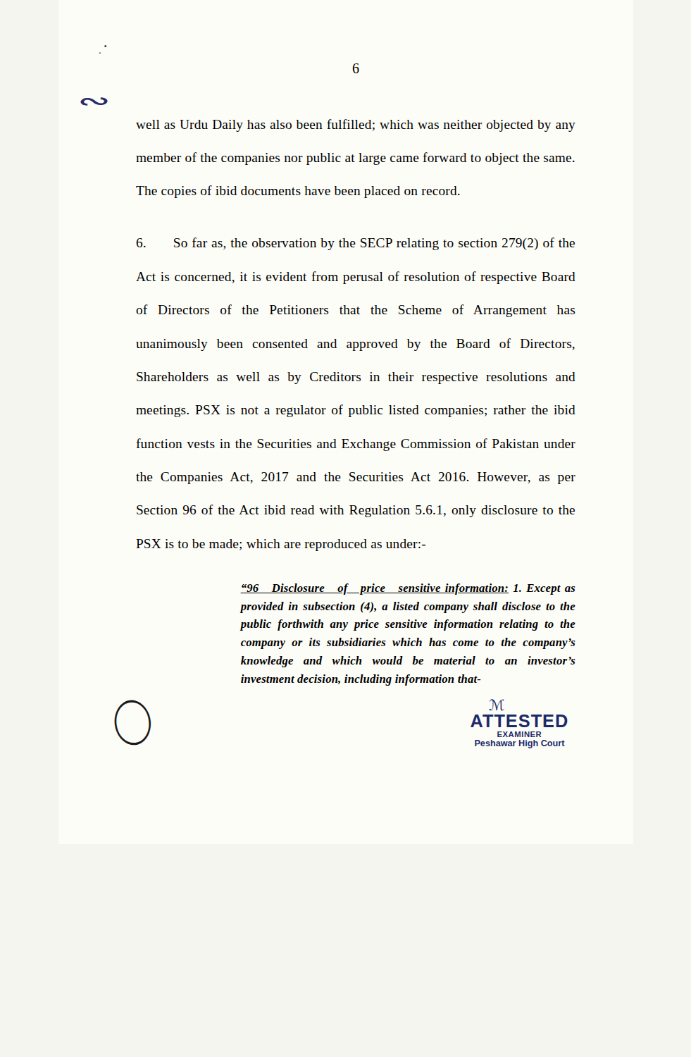. •
∾
6
well as Urdu Daily has also been fulfilled; which was neither objected by any member of the companies nor public at large came forward to object the same. The copies of ibid documents have been placed on record.
6. So far as, the observation by the SECP relating to section 279(2) of the Act is concerned, it is evident from perusal of resolution of respective Board of Directors of the Petitioners that the Scheme of Arrangement has unanimously been consented and approved by the Board of Directors, Shareholders as well as by Creditors in their respective resolutions and meetings. PSX is not a regulator of public listed companies; rather the ibid function vests in the Securities and Exchange Commission of Pakistan under the Companies Act, 2017 and the Securities Act 2016. However, as per Section 96 of the Act ibid read with Regulation 5.6.1, only disclosure to the PSX is to be made; which are reproduced as under:-
“96 Disclosure of price sensitive information: 1. Except as provided in subsection (4), a listed company shall disclose to the public forthwith any price sensitive information relating to the company or its subsidiaries which has come to the company’s knowledge and which would be material to an investor’s investment decision, including information that-
⃝
ℳ
ATTESTED
EXAMINER
Peshawar High Court